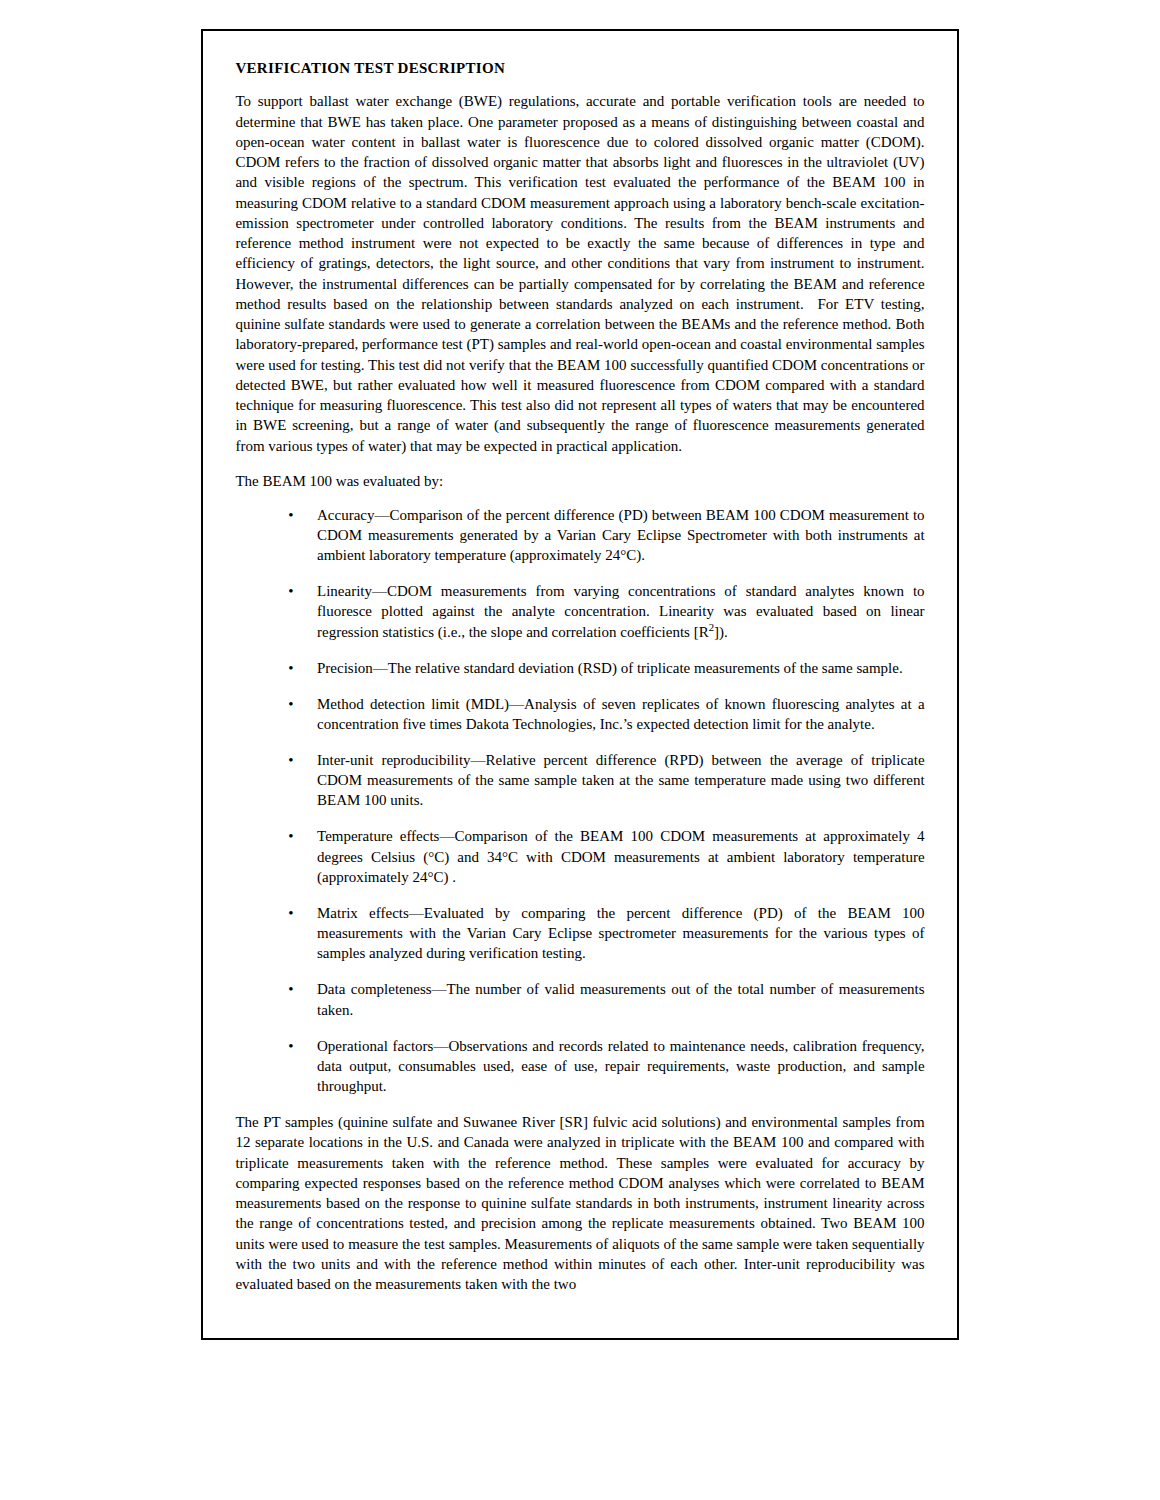VERIFICATION TEST DESCRIPTION
To support ballast water exchange (BWE) regulations, accurate and portable verification tools are needed to determine that BWE has taken place. One parameter proposed as a means of distinguishing between coastal and open-ocean water content in ballast water is fluorescence due to colored dissolved organic matter (CDOM). CDOM refers to the fraction of dissolved organic matter that absorbs light and fluoresces in the ultraviolet (UV) and visible regions of the spectrum. This verification test evaluated the performance of the BEAM 100 in measuring CDOM relative to a standard CDOM measurement approach using a laboratory bench-scale excitation-emission spectrometer under controlled laboratory conditions. The results from the BEAM instruments and reference method instrument were not expected to be exactly the same because of differences in type and efficiency of gratings, detectors, the light source, and other conditions that vary from instrument to instrument. However, the instrumental differences can be partially compensated for by correlating the BEAM and reference method results based on the relationship between standards analyzed on each instrument. For ETV testing, quinine sulfate standards were used to generate a correlation between the BEAMs and the reference method. Both laboratory-prepared, performance test (PT) samples and real-world open-ocean and coastal environmental samples were used for testing. This test did not verify that the BEAM 100 successfully quantified CDOM concentrations or detected BWE, but rather evaluated how well it measured fluorescence from CDOM compared with a standard technique for measuring fluorescence. This test also did not represent all types of waters that may be encountered in BWE screening, but a range of water (and subsequently the range of fluorescence measurements generated from various types of water) that may be expected in practical application.
The BEAM 100 was evaluated by:
Accuracy—Comparison of the percent difference (PD) between BEAM 100 CDOM measurement to CDOM measurements generated by a Varian Cary Eclipse Spectrometer with both instruments at ambient laboratory temperature (approximately 24°C).
Linearity—CDOM measurements from varying concentrations of standard analytes known to fluoresce plotted against the analyte concentration. Linearity was evaluated based on linear regression statistics (i.e., the slope and correlation coefficients [R2]).
Precision—The relative standard deviation (RSD) of triplicate measurements of the same sample.
Method detection limit (MDL)—Analysis of seven replicates of known fluorescing analytes at a concentration five times Dakota Technologies, Inc.’s expected detection limit for the analyte.
Inter-unit reproducibility—Relative percent difference (RPD) between the average of triplicate CDOM measurements of the same sample taken at the same temperature made using two different BEAM 100 units.
Temperature effects—Comparison of the BEAM 100 CDOM measurements at approximately 4 degrees Celsius (°C) and 34°C with CDOM measurements at ambient laboratory temperature (approximately 24°C) .
Matrix effects—Evaluated by comparing the percent difference (PD) of the BEAM 100 measurements with the Varian Cary Eclipse spectrometer measurements for the various types of samples analyzed during verification testing.
Data completeness—The number of valid measurements out of the total number of measurements taken.
Operational factors—Observations and records related to maintenance needs, calibration frequency, data output, consumables used, ease of use, repair requirements, waste production, and sample throughput.
The PT samples (quinine sulfate and Suwanee River [SR] fulvic acid solutions) and environmental samples from 12 separate locations in the U.S. and Canada were analyzed in triplicate with the BEAM 100 and compared with triplicate measurements taken with the reference method. These samples were evaluated for accuracy by comparing expected responses based on the reference method CDOM analyses which were correlated to BEAM measurements based on the response to quinine sulfate standards in both instruments, instrument linearity across the range of concentrations tested, and precision among the replicate measurements obtained. Two BEAM 100 units were used to measure the test samples. Measurements of aliquots of the same sample were taken sequentially with the two units and with the reference method within minutes of each other. Inter-unit reproducibility was evaluated based on the measurements taken with the two